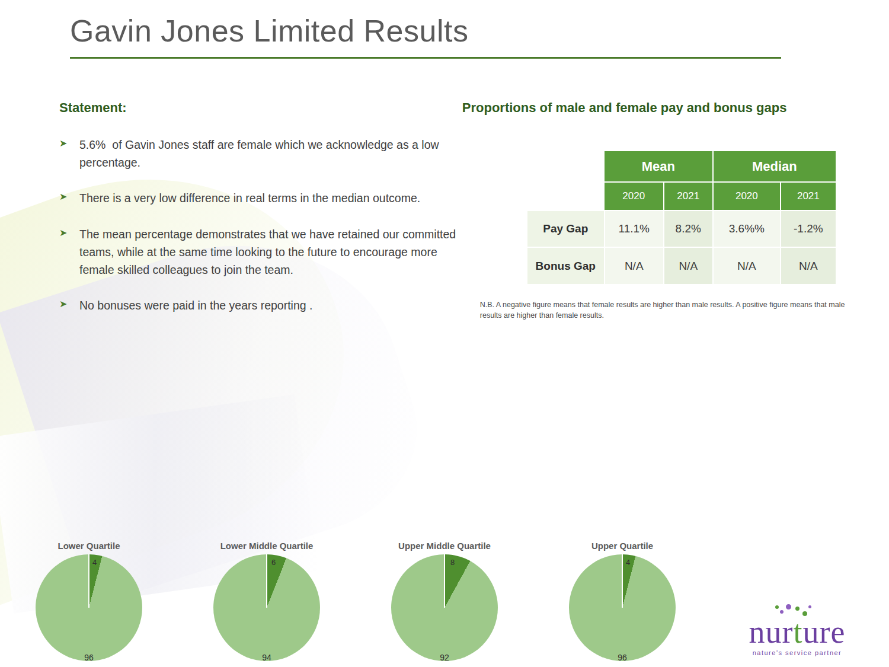Gavin Jones Limited Results
Statement:
5.6% of Gavin Jones staff are female which we acknowledge as a low percentage.
There is a very low difference in real terms in the median outcome.
The mean percentage demonstrates that we have retained our committed teams, while at the same time looking to the future to encourage more female skilled colleagues to join the team.
No bonuses were paid in the years reporting .
Proportions of male and female pay and bonus gaps
| | Mean | Median |
| --- | --- | --- |
| | 2020 | 2021 | 2020 | 2021 |
| Pay Gap | 11.1% | 8.2% | 3.6%% | -1.2% |
| Bonus Gap | N/A | N/A | N/A | N/A |
N.B. A negative figure means that female results are higher than male results. A positive figure means that male results are higher than female results.
Lower Quartile
4 96
Lower Middle Quartile
6 94
Upper Middle Quartile
8 92
Upper Quartile
4 96
nurture
nature's service partner